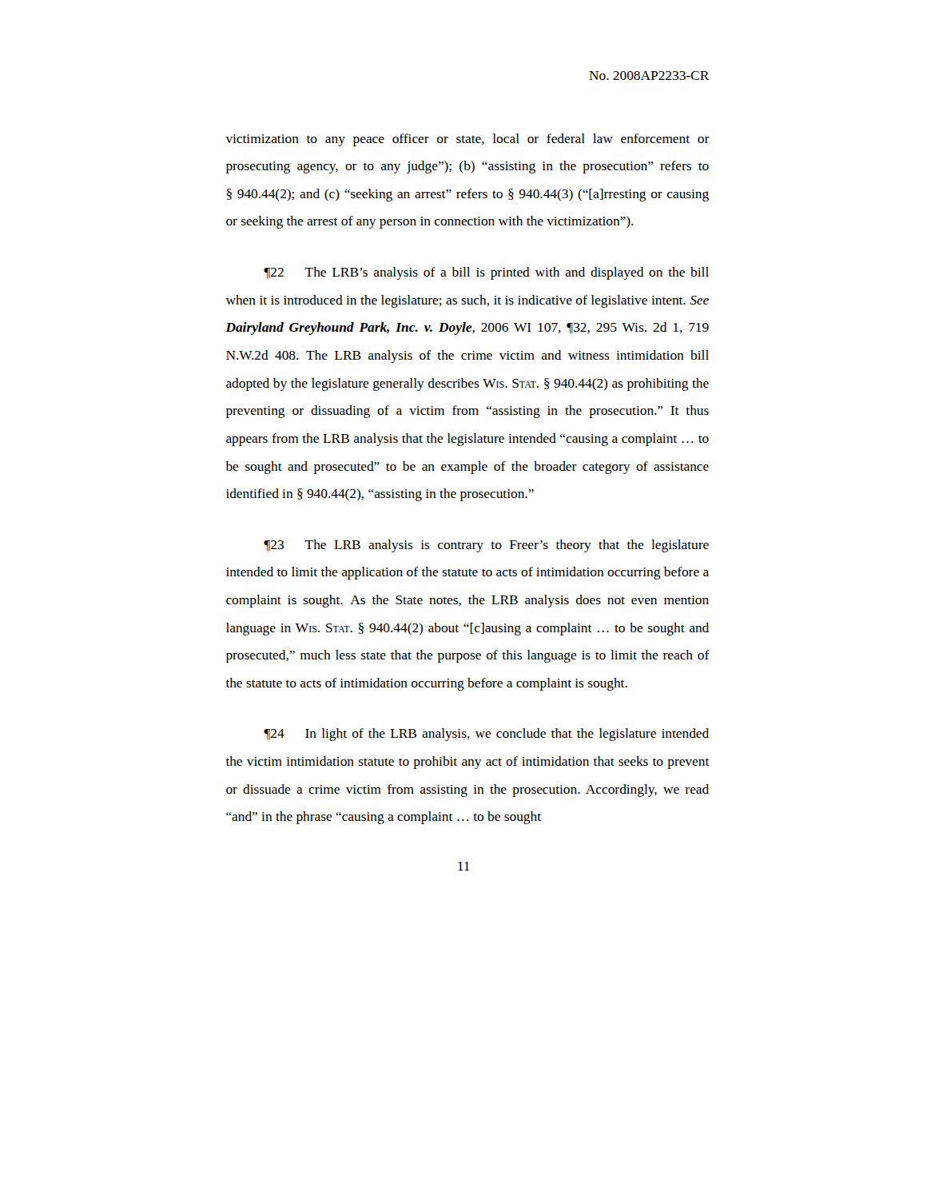No. 2008AP2233-CR
victimization to any peace officer or state, local or federal law enforcement or prosecuting agency, or to any judge”); (b) “assisting in the prosecution” refers to § 940.44(2); and (c) “seeking an arrest” refers to § 940.44(3) (“[a]rresting or causing or seeking the arrest of any person in connection with the victimization”).
¶22  The LRB’s analysis of a bill is printed with and displayed on the bill when it is introduced in the legislature; as such, it is indicative of legislative intent. See Dairyland Greyhound Park, Inc. v. Doyle, 2006 WI 107, ¶32, 295 Wis. 2d 1, 719 N.W.2d 408. The LRB analysis of the crime victim and witness intimidation bill adopted by the legislature generally describes Wis. Stat. § 940.44(2) as prohibiting the preventing or dissuading of a victim from “assisting in the prosecution.” It thus appears from the LRB analysis that the legislature intended “causing a complaint … to be sought and prosecuted” to be an example of the broader category of assistance identified in § 940.44(2), “assisting in the prosecution.”
¶23  The LRB analysis is contrary to Freer’s theory that the legislature intended to limit the application of the statute to acts of intimidation occurring before a complaint is sought. As the State notes, the LRB analysis does not even mention language in Wis. Stat. § 940.44(2) about “[c]ausing a complaint … to be sought and prosecuted,” much less state that the purpose of this language is to limit the reach of the statute to acts of intimidation occurring before a complaint is sought.
¶24  In light of the LRB analysis, we conclude that the legislature intended the victim intimidation statute to prohibit any act of intimidation that seeks to prevent or dissuade a crime victim from assisting in the prosecution. Accordingly, we read “and” in the phrase “causing a complaint … to be sought
11